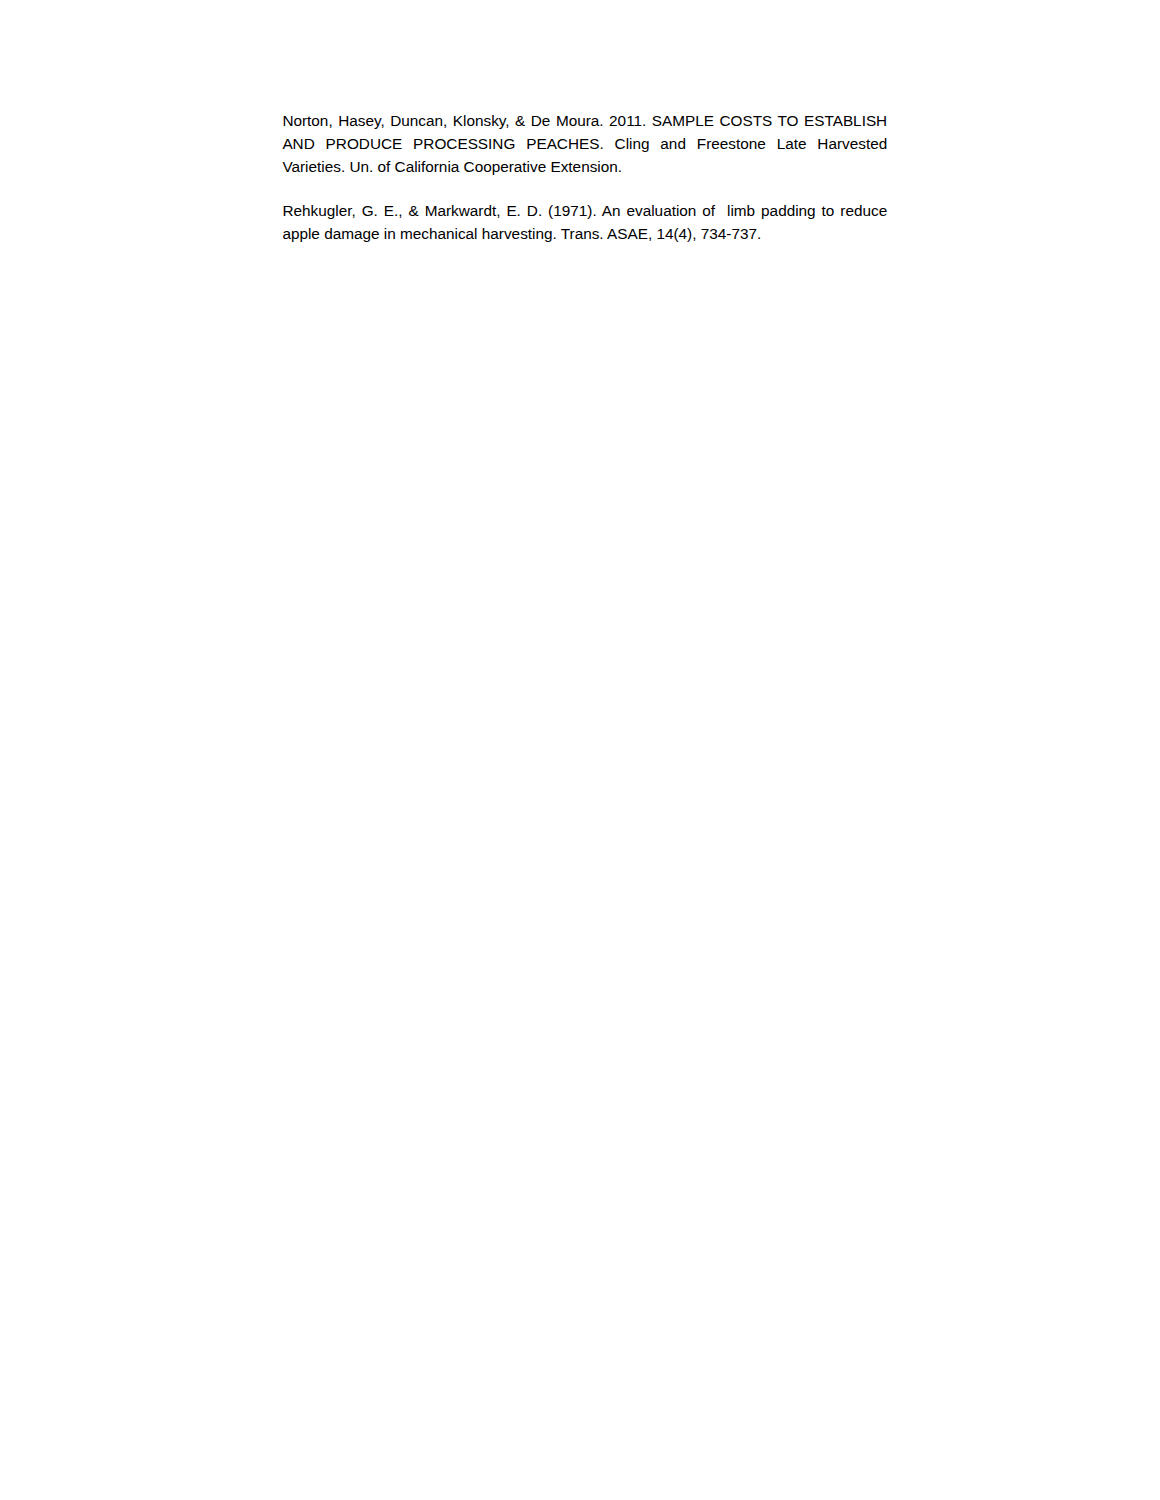Norton, Hasey, Duncan, Klonsky, & De Moura. 2011. SAMPLE COSTS TO ESTABLISH AND PRODUCE PROCESSING PEACHES. Cling and Freestone Late Harvested Varieties. Un. of California Cooperative Extension.
Rehkugler, G. E., & Markwardt, E. D. (1971). An evaluation of limb padding to reduce apple damage in mechanical harvesting. Trans. ASAE, 14(4), 734-737.